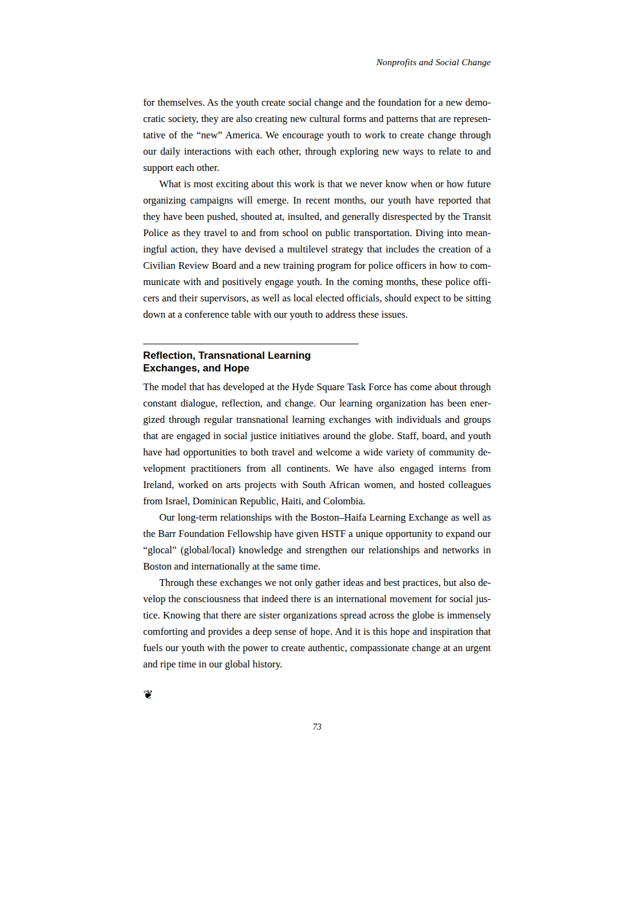Nonprofits and Social Change
for themselves. As the youth create social change and the foundation for a new democratic society, they are also creating new cultural forms and patterns that are representative of the “new” America. We encourage youth to work to create change through our daily interactions with each other, through exploring new ways to relate to and support each other.
What is most exciting about this work is that we never know when or how future organizing campaigns will emerge. In recent months, our youth have reported that they have been pushed, shouted at, insulted, and generally disrespected by the Transit Police as they travel to and from school on public transportation. Diving into meaningful action, they have devised a multilevel strategy that includes the creation of a Civilian Review Board and a new training program for police officers in how to communicate with and positively engage youth. In the coming months, these police officers and their supervisors, as well as local elected officials, should expect to be sitting down at a conference table with our youth to address these issues.
Reflection, Transnational Learning Exchanges, and Hope
The model that has developed at the Hyde Square Task Force has come about through constant dialogue, reflection, and change. Our learning organization has been energized through regular transnational learning exchanges with individuals and groups that are engaged in social justice initiatives around the globe. Staff, board, and youth have had opportunities to both travel and welcome a wide variety of community development practitioners from all continents. We have also engaged interns from Ireland, worked on arts projects with South African women, and hosted colleagues from Israel, Dominican Republic, Haiti, and Colombia.
Our long-term relationships with the Boston–Haifa Learning Exchange as well as the Barr Foundation Fellowship have given HSTF a unique opportunity to expand our “glocal” (global/local) knowledge and strengthen our relationships and networks in Boston and internationally at the same time.
Through these exchanges we not only gather ideas and best practices, but also develop the consciousness that indeed there is an international movement for social justice. Knowing that there are sister organizations spread across the globe is immensely comforting and provides a deep sense of hope. And it is this hope and inspiration that fuels our youth with the power to create authentic, compassionate change at an urgent and ripe time in our global history.
❦
73